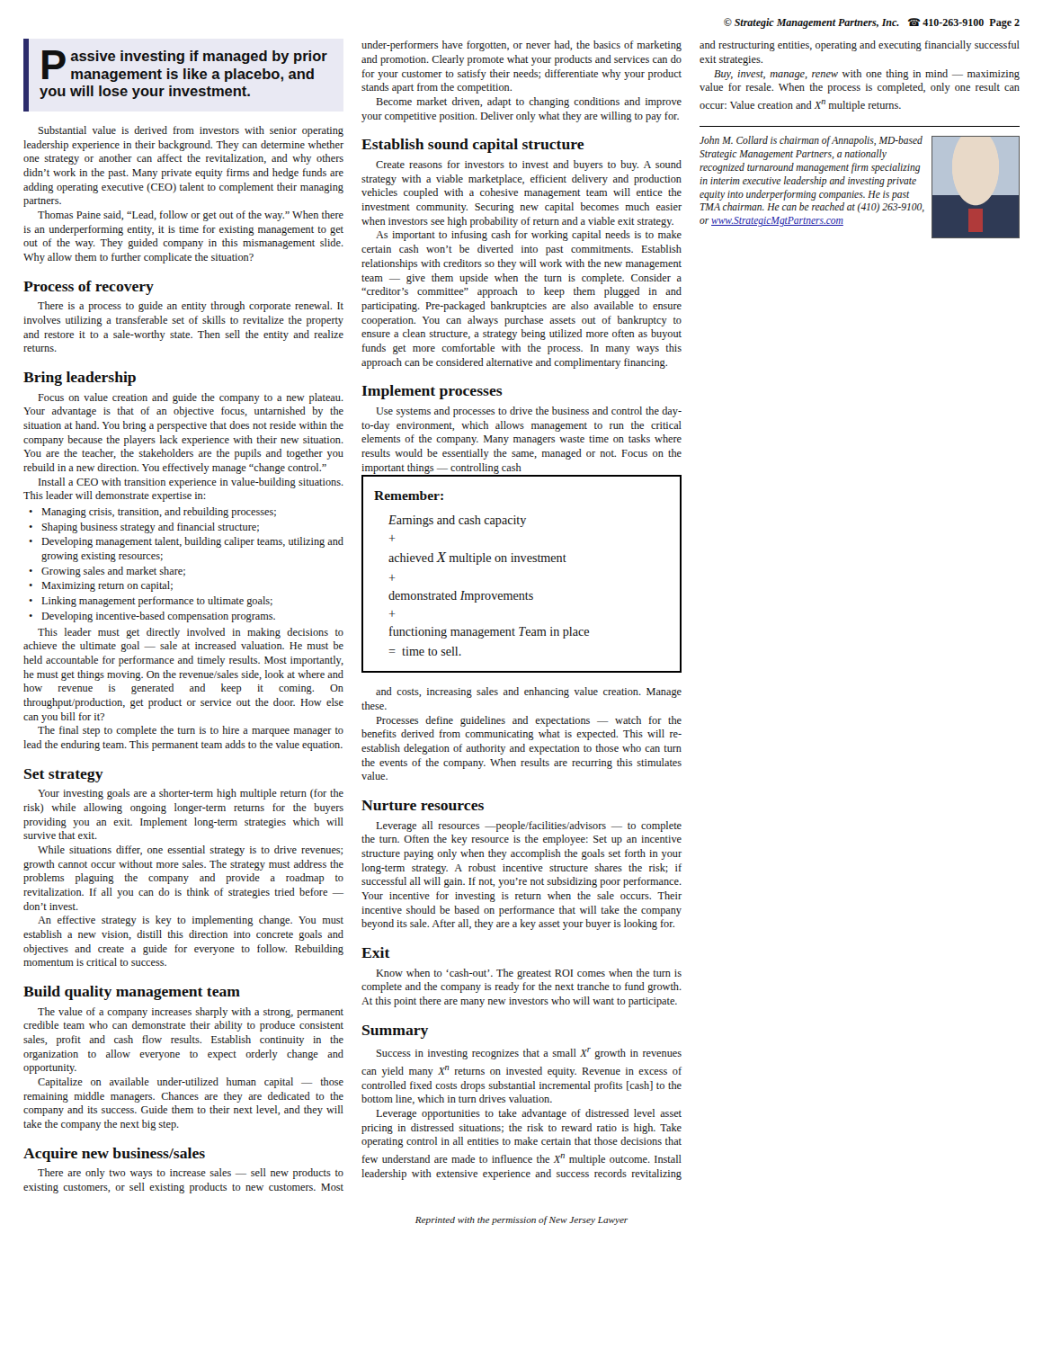© Strategic Management Partners, Inc. ☎410-263-9100 Page 2
Passive investing if managed by prior management is like a placebo, and you will lose your investment.
Substantial value is derived from investors with senior operating leadership experience in their background. They can determine whether one strategy or another can affect the revitalization, and why others didn’t work in the past. Many private equity firms and hedge funds are adding operating executive (CEO) talent to complement their managing partners.
Thomas Paine said, “Lead, follow or get out of the way.” When there is an underperforming entity, it is time for existing management to get out of the way. They guided company in this mismanagement slide. Why allow them to further complicate the situation?
Process of recovery
There is a process to guide an entity through corporate renewal. It involves utilizing a transferable set of skills to revitalize the property and restore it to a sale-worthy state. Then sell the entity and realize returns.
Bring leadership
Focus on value creation and guide the company to a new plateau. Your advantage is that of an objective focus, untarnished by the situation at hand. You bring a perspective that does not reside within the company because the players lack experience with their new situation. You are the teacher, the stakeholders are the pupils and together you rebuild in a new direction. You effectively manage “change control.”
Install a CEO with transition experience in value-building situations. This leader will demonstrate expertise in:
Managing crisis, transition, and rebuilding processes;
Shaping business strategy and financial structure;
Developing management talent, building caliper teams, utilizing and growing existing resources;
Growing sales and market share;
Maximizing return on capital;
Linking management performance to ultimate goals;
Developing incentive-based compensation programs.
This leader must get directly involved in making decisions to achieve the ultimate goal — sale at increased valuation. He must be held accountable for performance and timely results. Most importantly, he must get things moving. On the revenue/sales side, look at where and how revenue is generated and keep it coming. On throughput/production, get product or service out the door. How else can you bill for it?
The final step to complete the turn is to hire a marquee manager to lead the enduring team. This permanent team adds to the value equation.
Set strategy
Your investing goals are a shorter-term high multiple return (for the risk) while allowing ongoing longer-term returns for the buyers providing you an exit. Implement long-term strategies which will survive that exit.
While situations differ, one essential strategy is to drive revenues; growth cannot occur without more sales. The strategy must address the problems plaguing the company and provide a roadmap to revitalization. If all you can do is think of strategies tried before — don’t invest.
An effective strategy is key to implementing change. You must establish a new vision, distill this direction into concrete goals and objectives and create a guide for everyone to follow. Rebuilding momentum is critical to success.
Build quality management team
The value of a company increases sharply with a strong, permanent credible team who can demonstrate their ability to produce consistent sales, profit and cash flow results. Establish continuity in the organization to allow everyone to expect orderly change and opportunity.
Capitalize on available under-utilized human capital — those remaining middle managers. Chances are they are dedicated to the company and its success. Guide them to their next level, and they will take the company the next big step.
Acquire new business/sales
There are only two ways to increase sales — sell new products to existing customers, or sell existing products to new customers. Most under-performers have forgotten, or never had, the basics of marketing and promotion. Clearly promote what your products and services can do for your customer to satisfy their needs; differentiate why your product stands apart from the competition.
Become market driven, adapt to changing conditions and improve your competitive position. Deliver only what they are willing to pay for.
Establish sound capital structure
Create reasons for investors to invest and buyers to buy. A sound strategy with a viable marketplace, efficient delivery and production vehicles coupled with a cohesive management team will entice the investment community. Securing new capital becomes much easier when investors see high probability of return and a viable exit strategy.
As important to infusing cash for working capital needs is to make certain cash won’t be diverted into past commitments. Establish relationships with creditors so they will work with the new management team — give them upside when the turn is complete. Consider a “creditor’s committee” approach to keep them plugged in and participating. Pre-packaged bankruptcies are also available to ensure cooperation. You can always purchase assets out of bankruptcy to ensure a clean structure, a strategy being utilized more often as buyout funds get more comfortable with the process. In many ways this approach can be considered alternative and complimentary financing.
Implement processes
Use systems and processes to drive the business and control the day-to-day environment, which allows management to run the critical elements of the company. Many managers waste time on tasks where results would be essentially the same, managed or not. Focus on the important things — controlling cash
Remember:
Earnings and cash capacity
+
achieved X multiple on investment
+
demonstrated Improvements
+
functioning management Team in place
= time to sell.
and costs, increasing sales and enhancing value creation. Manage these.
Processes define guidelines and expectations — watch for the benefits derived from communicating what is expected. This will re-establish delegation of authority and expectation to those who can turn the events of the company. When results are recurring this stimulates value.
Nurture resources
Leverage all resources —people/facilities/advisors — to complete the turn. Often the key resource is the employee: Set up an incentive structure paying only when they accomplish the goals set forth in your long-term strategy. A robust incentive structure shares the risk; if successful all will gain. If not, you’re not subsidizing poor performance. Your incentive for investing is return when the sale occurs. Their incentive should be based on performance that will take the company beyond its sale. After all, they are a key asset your buyer is looking for.
Exit
Know when to ‘cash-out’. The greatest ROI comes when the turn is complete and the company is ready for the next tranche to fund growth. At this point there are many new investors who will want to participate.
Summary
Success in investing recognizes that a small Xr growth in revenues can yield many Xn returns on invested equity. Revenue in excess of controlled fixed costs drops substantial incremental profits [cash] to the bottom line, which in turn drives valuation.
Leverage opportunities to take advantage of distressed level asset pricing in distressed situations; the risk to reward ratio is high. Take operating control in all entities to make certain that those decisions that few understand are made to influence the Xn multiple outcome. Install leadership with extensive experience and success records revitalizing and restructuring entities, operating and executing financially successful exit strategies.
Buy, invest, manage, renew with one thing in mind — maximizing value for resale. When the process is completed, only one result can occur: Value creation and Xn multiple returns.
John M. Collard is chairman of Annapolis, MD-based Strategic Management Partners, a nationally recognized turnaround management firm specializing in interim executive leadership and investing private equity into underperforming companies. He is past TMA chairman. He can be reached at (410) 263-9100, or www.StrategicMgtPartners.com
Reprinted with the permission of New Jersey Lawyer